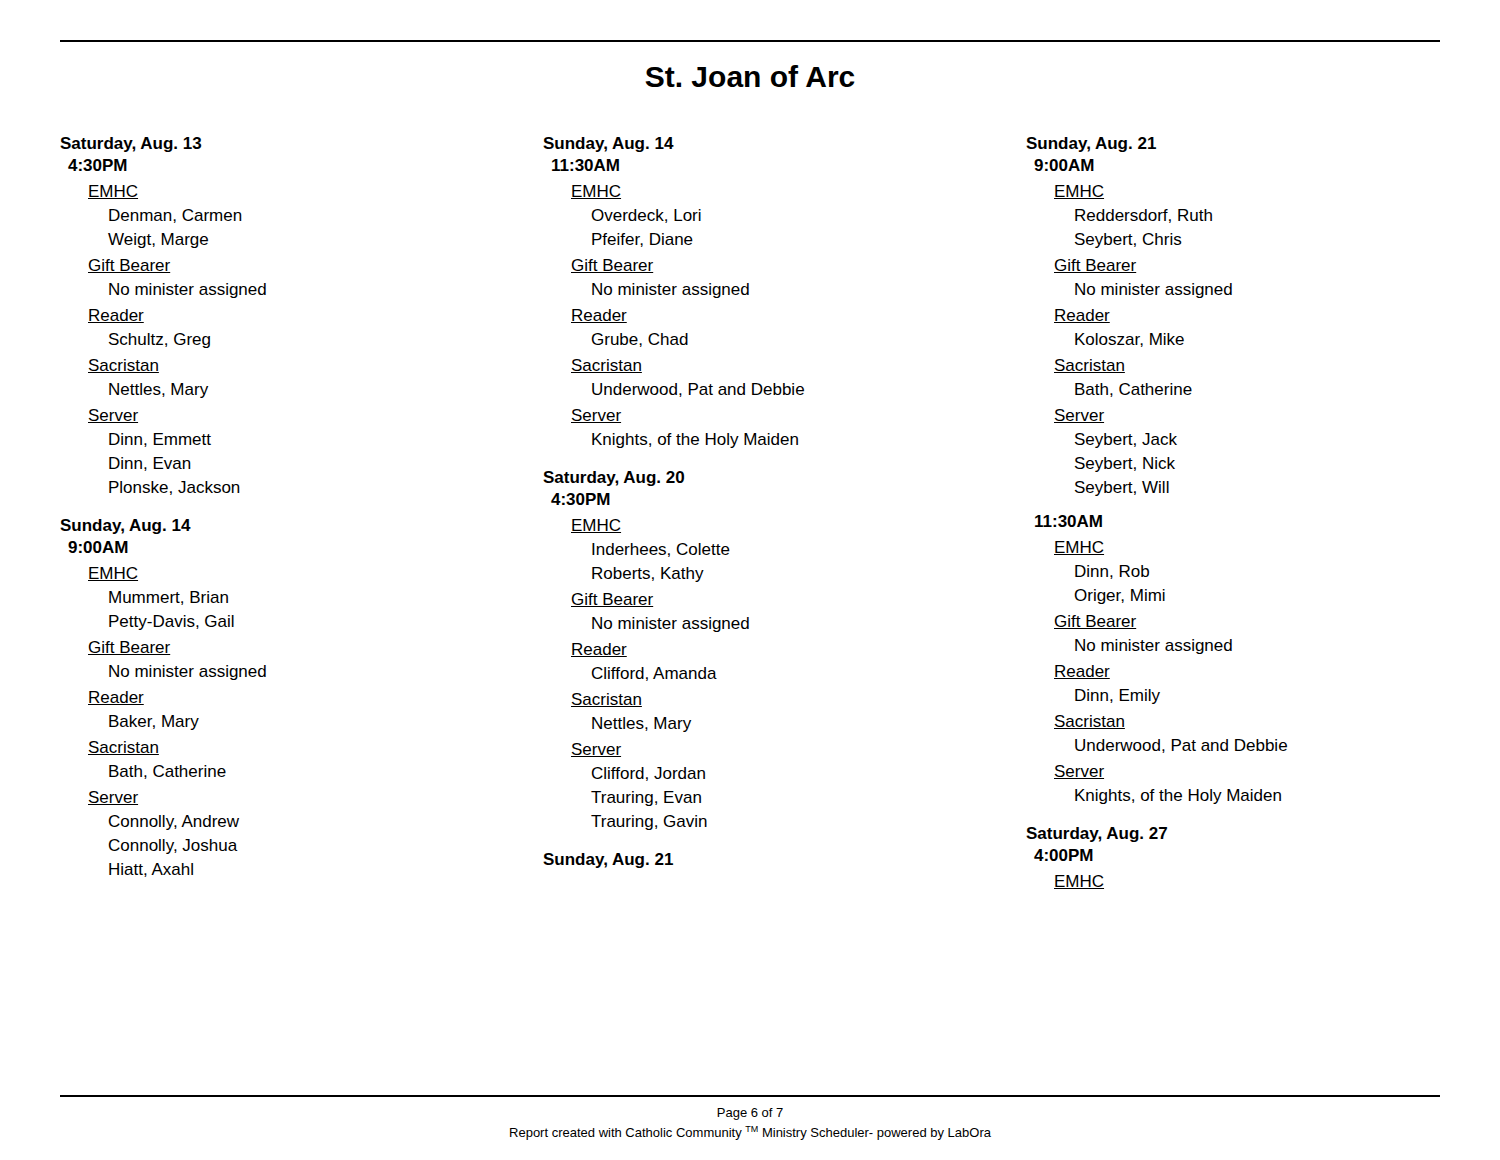St. Joan of Arc
Saturday, Aug. 13
4:30PM
EMHC
Denman, Carmen
Weigt, Marge
Gift Bearer
No minister assigned
Reader
Schultz, Greg
Sacristan
Nettles, Mary
Server
Dinn, Emmett
Dinn, Evan
Plonske, Jackson
Sunday, Aug. 14
9:00AM
EMHC
Mummert, Brian
Petty-Davis, Gail
Gift Bearer
No minister assigned
Reader
Baker, Mary
Sacristan
Bath, Catherine
Server
Connolly, Andrew
Connolly, Joshua
Hiatt, Axahl
Sunday, Aug. 14
11:30AM
EMHC
Overdeck, Lori
Pfeifer, Diane
Gift Bearer
No minister assigned
Reader
Grube, Chad
Sacristan
Underwood, Pat and Debbie
Server
Knights, of the Holy Maiden
Saturday, Aug. 20
4:30PM
EMHC
Inderhees, Colette
Roberts, Kathy
Gift Bearer
No minister assigned
Reader
Clifford, Amanda
Sacristan
Nettles, Mary
Server
Clifford, Jordan
Trauring, Evan
Trauring, Gavin
Sunday, Aug. 21
Sunday, Aug. 21
9:00AM
EMHC
Reddersdorf, Ruth
Seybert, Chris
Gift Bearer
No minister assigned
Reader
Koloszar, Mike
Sacristan
Bath, Catherine
Server
Seybert, Jack
Seybert, Nick
Seybert, Will
11:30AM
EMHC
Dinn, Rob
Origer, Mimi
Gift Bearer
No minister assigned
Reader
Dinn, Emily
Sacristan
Underwood, Pat and Debbie
Server
Knights, of the Holy Maiden
Saturday, Aug. 27
4:00PM
EMHC
Page 6 of 7
Report created with Catholic Community TM Ministry Scheduler- powered by LabOra